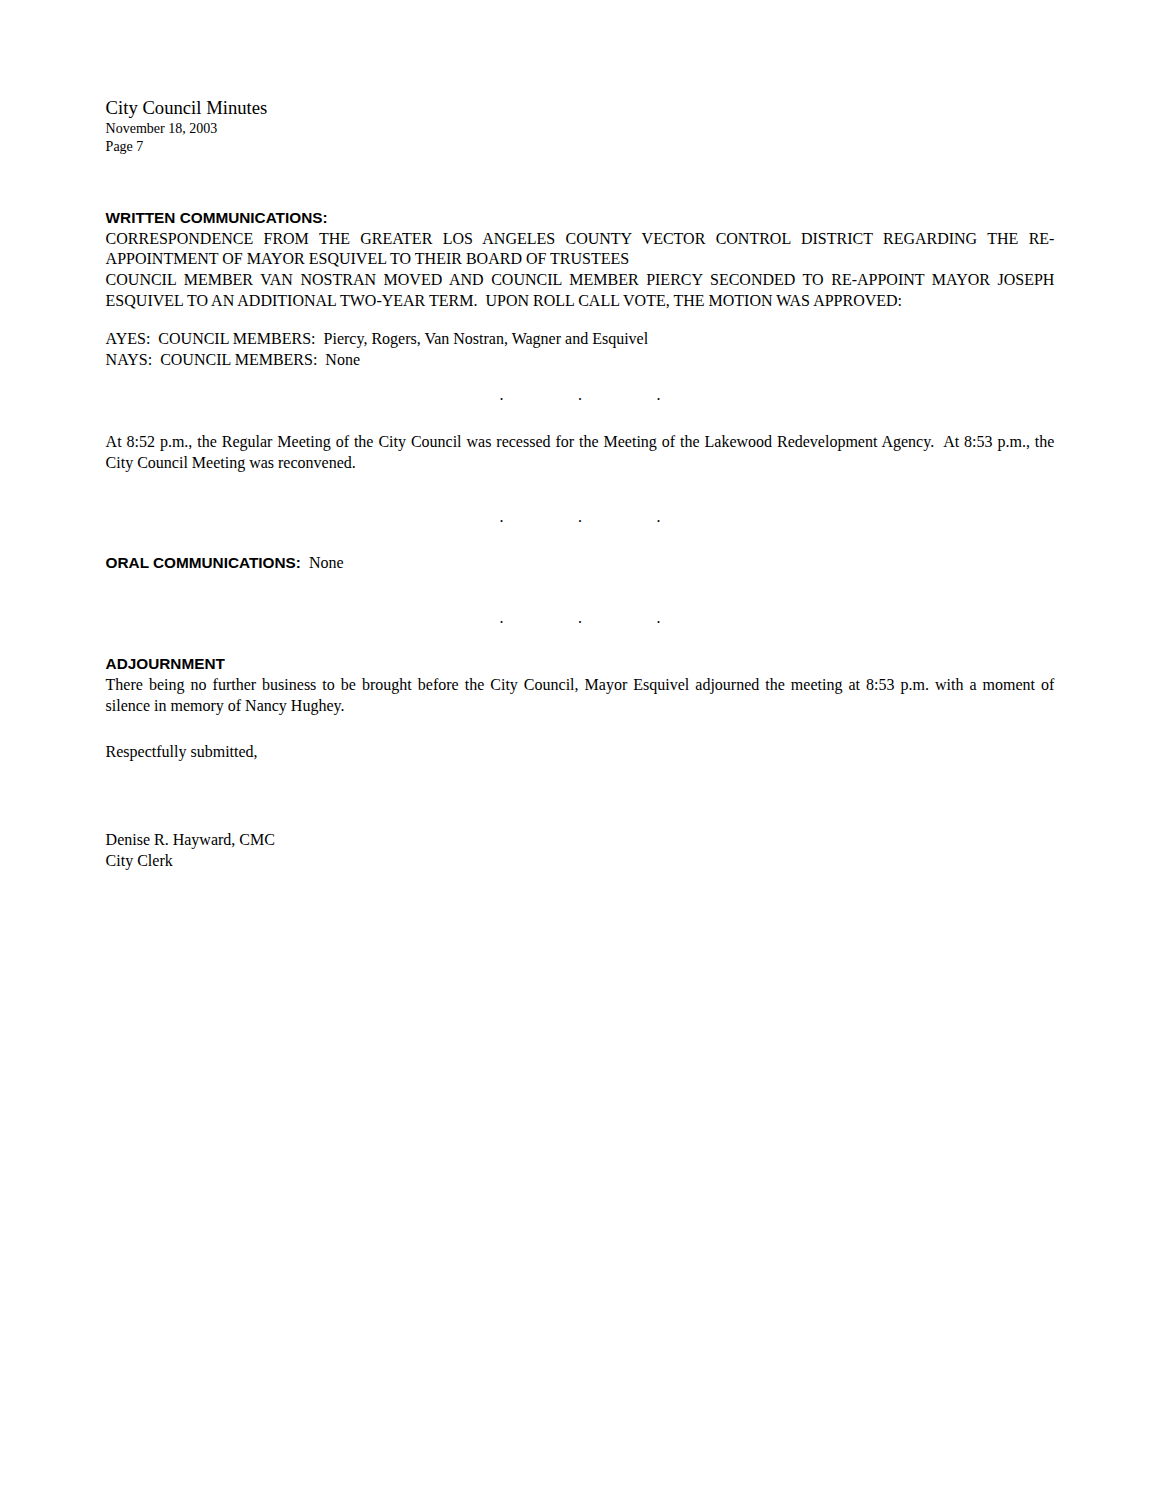City Council Minutes
November 18, 2003
Page 7
WRITTEN COMMUNICATIONS:
Correspondence from the Greater Los Angeles County Vector Control District regarding the re-appointment of Mayor Esquivel to their Board of Trustees
Council Member Van Nostran moved and Council Member Piercy seconded to re-appoint Mayor Joseph Esquivel to an additional two-year term. Upon roll call vote, the motion was approved:
AYES: COUNCIL MEMBERS: Piercy, Rogers, Van Nostran, Wagner and Esquivel
NAYS: COUNCIL MEMBERS: None
. . .
At 8:52 p.m., the Regular Meeting of the City Council was recessed for the Meeting of the Lakewood Redevelopment Agency. At 8:53 p.m., the City Council Meeting was reconvened.
. . .
ORAL COMMUNICATIONS:
None
. . .
ADJOURNMENT
There being no further business to be brought before the City Council, Mayor Esquivel adjourned the meeting at 8:53 p.m. with a moment of silence in memory of Nancy Hughey.
Respectfully submitted,
Denise R. Hayward, CMC
City Clerk